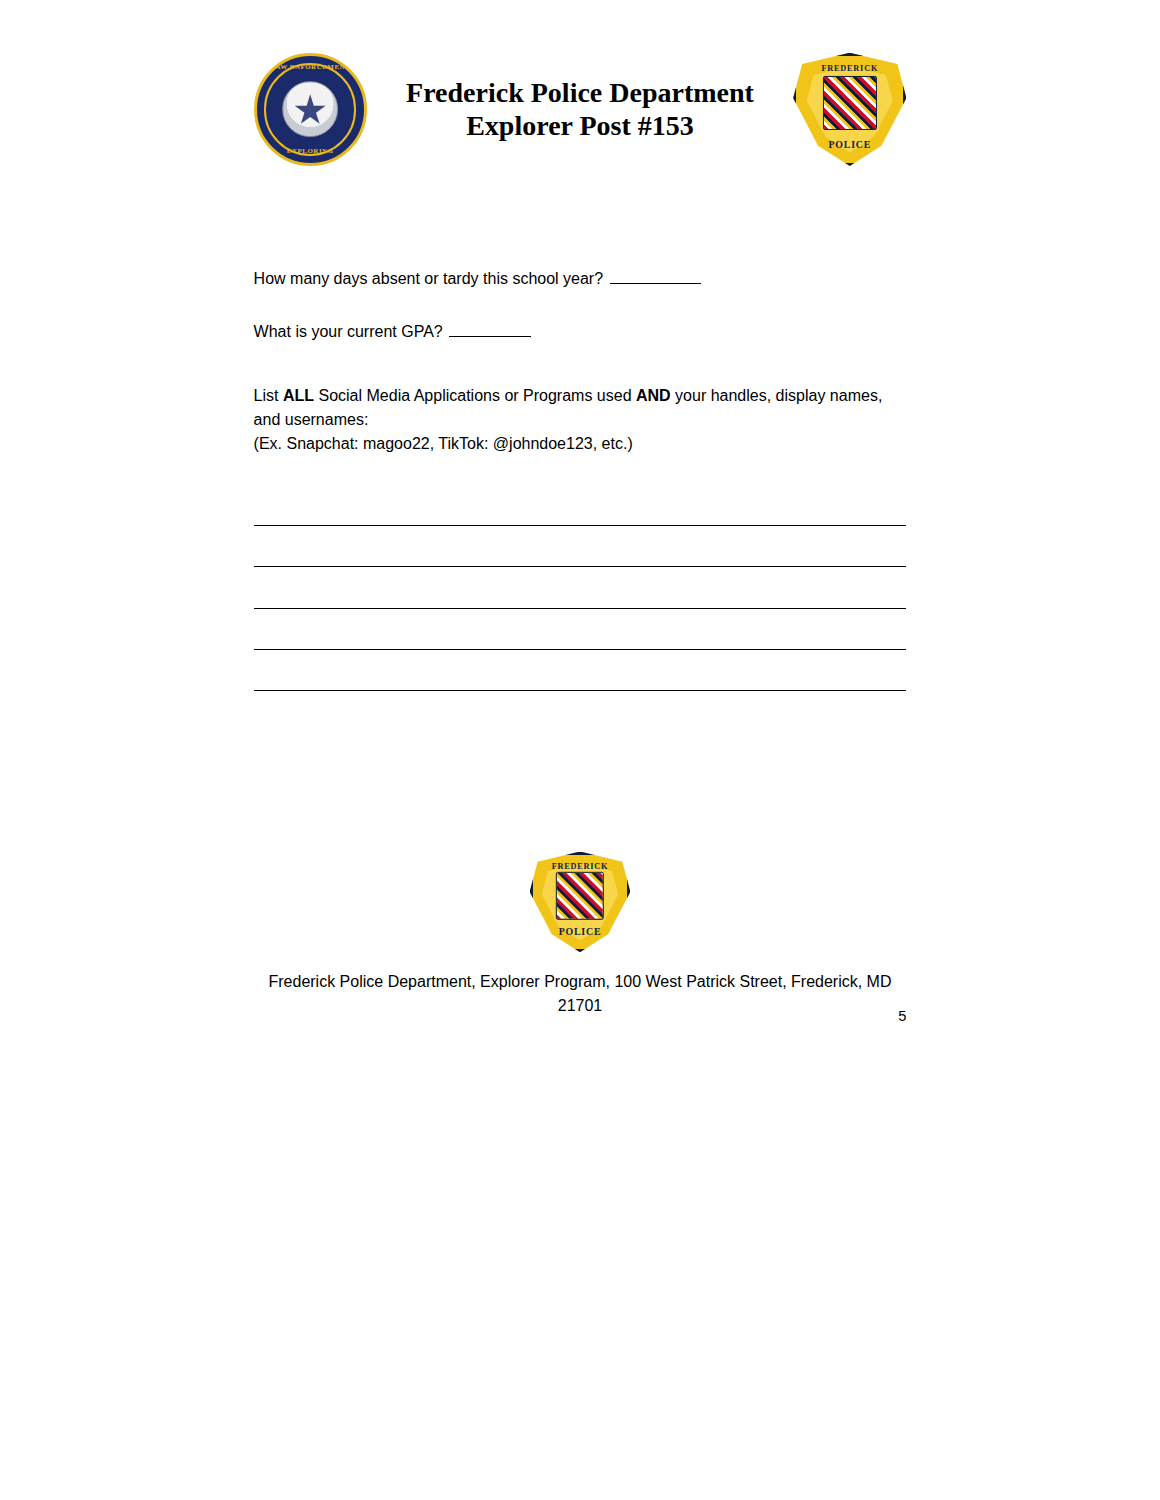LAW ENFORCEMENT EXPLORING
Frederick Police Department
Explorer Post #153
FREDERICK
POLICE
How many days absent or tardy this school year?
What is your current GPA?
List ALL Social Media Applications or Programs used AND your handles, display names, and usernames:
(Ex. Snapchat: magoo22, TikTok: @johndoe123, etc.)
FREDERICK
POLICE
Frederick Police Department, Explorer Program, 100 West Patrick Street, Frederick, MD 21701
5